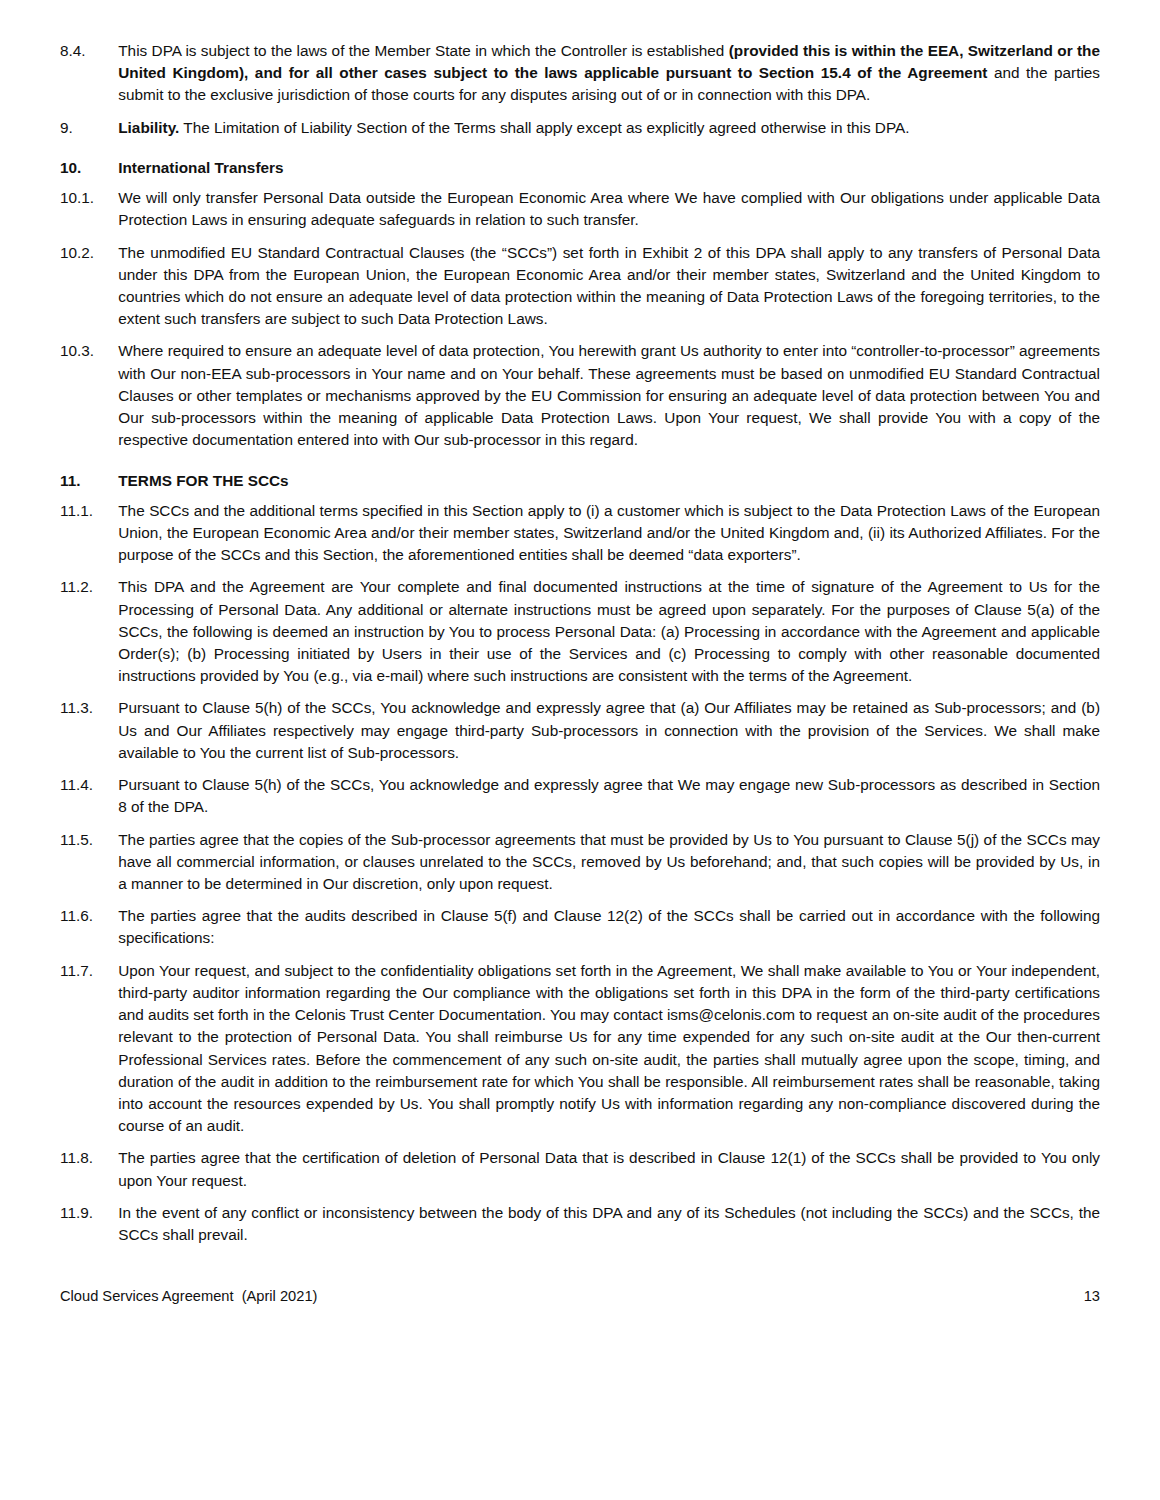8.4.
This DPA is subject to the laws of the Member State in which the Controller is established (provided this is within the EEA, Switzerland or the United Kingdom), and for all other cases subject to the laws applicable pursuant to Section 15.4 of the Agreement and the parties submit to the exclusive jurisdiction of those courts for any disputes arising out of or in connection with this DPA.
9.
Liability. The Limitation of Liability Section of the Terms shall apply except as explicitly agreed otherwise in this DPA.
10. International Transfers
10.1.
We will only transfer Personal Data outside the European Economic Area where We have complied with Our obligations under applicable Data Protection Laws in ensuring adequate safeguards in relation to such transfer.
10.2.
The unmodified EU Standard Contractual Clauses (the “SCCs”) set forth in Exhibit 2 of this DPA shall apply to any transfers of Personal Data under this DPA from the European Union, the European Economic Area and/or their member states, Switzerland and the United Kingdom to countries which do not ensure an adequate level of data protection within the meaning of Data Protection Laws of the foregoing territories, to the extent such transfers are subject to such Data Protection Laws.
10.3.
Where required to ensure an adequate level of data protection, You herewith grant Us authority to enter into “controller-to-processor” agreements with Our non-EEA sub-processors in Your name and on Your behalf. These agreements must be based on unmodified EU Standard Contractual Clauses or other templates or mechanisms approved by the EU Commission for ensuring an adequate level of data protection between You and Our sub-processors within the meaning of applicable Data Protection Laws. Upon Your request, We shall provide You with a copy of the respective documentation entered into with Our sub-processor in this regard.
11. TERMS FOR THE SCCs
11.1.
The SCCs and the additional terms specified in this Section apply to (i) a customer which is subject to the Data Protection Laws of the European Union, the European Economic Area and/or their member states, Switzerland and/or the United Kingdom and, (ii) its Authorized Affiliates. For the purpose of the SCCs and this Section, the aforementioned entities shall be deemed “data exporters”.
11.2.
This DPA and the Agreement are Your complete and final documented instructions at the time of signature of the Agreement to Us for the Processing of Personal Data. Any additional or alternate instructions must be agreed upon separately. For the purposes of Clause 5(a) of the SCCs, the following is deemed an instruction by You to process Personal Data: (a) Processing in accordance with the Agreement and applicable Order(s); (b) Processing initiated by Users in their use of the Services and (c) Processing to comply with other reasonable documented instructions provided by You (e.g., via e-mail) where such instructions are consistent with the terms of the Agreement.
11.3.
Pursuant to Clause 5(h) of the SCCs, You acknowledge and expressly agree that (a) Our Affiliates may be retained as Sub-processors; and (b) Us and Our Affiliates respectively may engage third-party Sub-processors in connection with the provision of the Services. We shall make available to You the current list of Sub-processors.
11.4.
Pursuant to Clause 5(h) of the SCCs, You acknowledge and expressly agree that We may engage new Sub-processors as described in Section 8 of the DPA.
11.5.
The parties agree that the copies of the Sub-processor agreements that must be provided by Us to You pursuant to Clause 5(j) of the SCCs may have all commercial information, or clauses unrelated to the SCCs, removed by Us beforehand; and, that such copies will be provided by Us, in a manner to be determined in Our discretion, only upon request.
11.6.
The parties agree that the audits described in Clause 5(f) and Clause 12(2) of the SCCs shall be carried out in accordance with the following specifications:
11.7.
Upon Your request, and subject to the confidentiality obligations set forth in the Agreement, We shall make available to You or Your independent, third-party auditor information regarding the Our compliance with the obligations set forth in this DPA in the form of the third-party certifications and audits set forth in the Celonis Trust Center Documentation. You may contact isms@celonis.com to request an on-site audit of the procedures relevant to the protection of Personal Data. You shall reimburse Us for any time expended for any such on-site audit at the Our then-current Professional Services rates. Before the commencement of any such on-site audit, the parties shall mutually agree upon the scope, timing, and duration of the audit in addition to the reimbursement rate for which You shall be responsible. All reimbursement rates shall be reasonable, taking into account the resources expended by Us. You shall promptly notify Us with information regarding any non-compliance discovered during the course of an audit.
11.8.
The parties agree that the certification of deletion of Personal Data that is described in Clause 12(1) of the SCCs shall be provided to You only upon Your request.
11.9.
In the event of any conflict or inconsistency between the body of this DPA and any of its Schedules (not including the SCCs) and the SCCs, the SCCs shall prevail.
Cloud Services Agreement (April 2021) 13